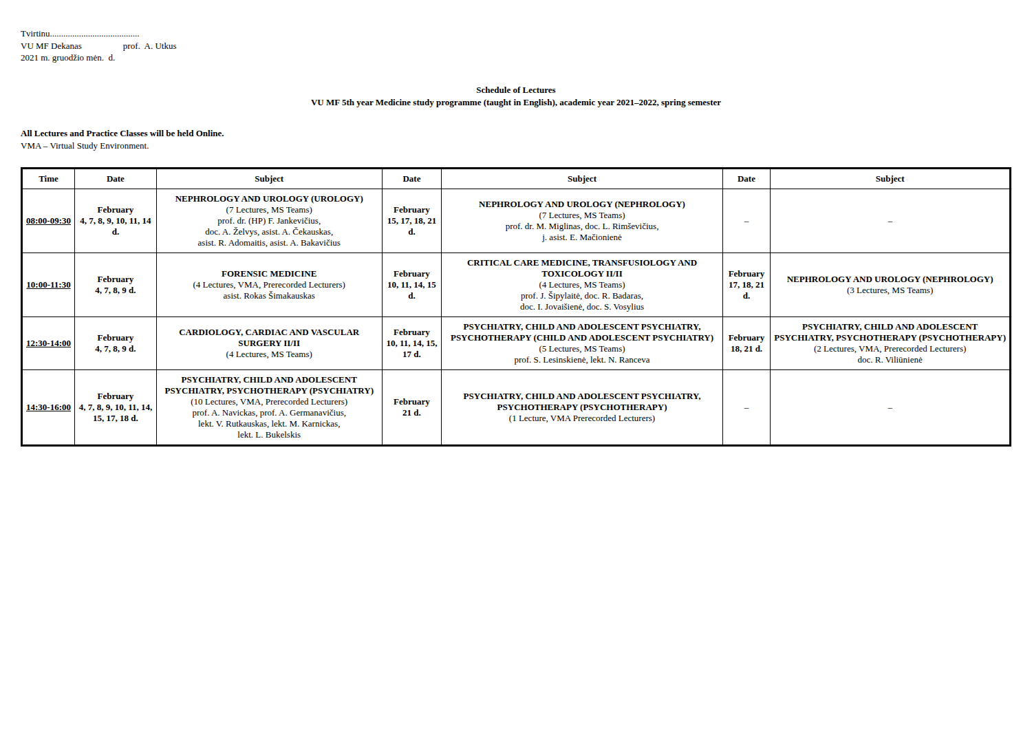Tvirtinu........................................
VU MF Dekanas prof. A. Utkus 2021 m. gruodžio mėn. d.
Schedule of Lectures
VU MF 5th year Medicine study programme (taught in English), academic year 2021–2022, spring semester
All Lectures and Practice Classes will be held Online.
VMA – Virtual Study Environment.
| Time | Date | Subject | Date | Subject | Date | Subject |
| --- | --- | --- | --- | --- | --- | --- |
| 08:00-09:30 | February 4, 7, 8, 9, 10, 11, 14 d. | NEPHROLOGY AND UROLOGY (UROLOGY) (7 Lectures, MS Teams) prof. dr. (HP) F. Jankevičius, doc. A. Želvys, asist. A. Čekauskas, asist. R. Adomaitis, asist. A. Bakavičius | February 15, 17, 18, 21 d. | NEPHROLOGY AND UROLOGY (NEPHROLOGY) (7 Lectures, MS Teams) prof. dr. M. Miglinas, doc. L. Rimševičius, j. asist. E. Mačionienė | – | – |
| 10:00-11:30 | February 4, 7, 8, 9 d. | FORENSIC MEDICINE (4 Lectures, VMA, Prerecorded Lecturers) asist. Rokas Šimakauskas | February 10, 11, 14, 15 d. | CRITICAL CARE MEDICINE, TRANSFUSIOLOGY AND TOXICOLOGY II/II (4 Lectures, MS Teams) prof. J. Šipylaitė, doc. R. Badaras, doc. I. Jovaišienė, doc. S. Vosylius | February 17, 18, 21 d. | NEPHROLOGY AND UROLOGY (NEPHROLOGY) (3 Lectures, MS Teams) |
| 12:30-14:00 | February 4, 7, 8, 9 d. | CARDIOLOGY, CARDIAC AND VASCULAR SURGERY II/II (4 Lectures, MS Teams) | February 10, 11, 14, 15, 17 d. | PSYCHIATRY, CHILD AND ADOLESCENT PSYCHIATRY, PSYCHOTHERAPY (CHILD AND ADOLESCENT PSYCHIATRY) (5 Lectures, MS Teams) prof. S. Lesinskienė, lekt. N. Ranceva | February 18, 21 d. | PSYCHIATRY, CHILD AND ADOLESCENT PSYCHIATRY, PSYCHOTHERAPY (PSYCHOTHERAPY) (2 Lectures, VMA, Prerecorded Lecturers) doc. R. Viliūnienė |
| 14:30-16:00 | February 4, 7, 8, 9, 10, 11, 14, 15, 17, 18 d. | PSYCHIATRY, CHILD AND ADOLESCENT PSYCHIATRY, PSYCHOTHERAPY (PSYCHIATRY) (10 Lectures, VMA, Prerecorded Lecturers) prof. A. Navickas, prof. A. Germanavičius, lekt. V. Rutkauskas, lekt. M. Karnickas, lekt. L. Bukelskis | February 21 d. | PSYCHIATRY, CHILD AND ADOLESCENT PSYCHIATRY, PSYCHOTHERAPY (PSYCHOTHERAPY) (1 Lecture, VMA Prerecorded Lecturers) | – | – |